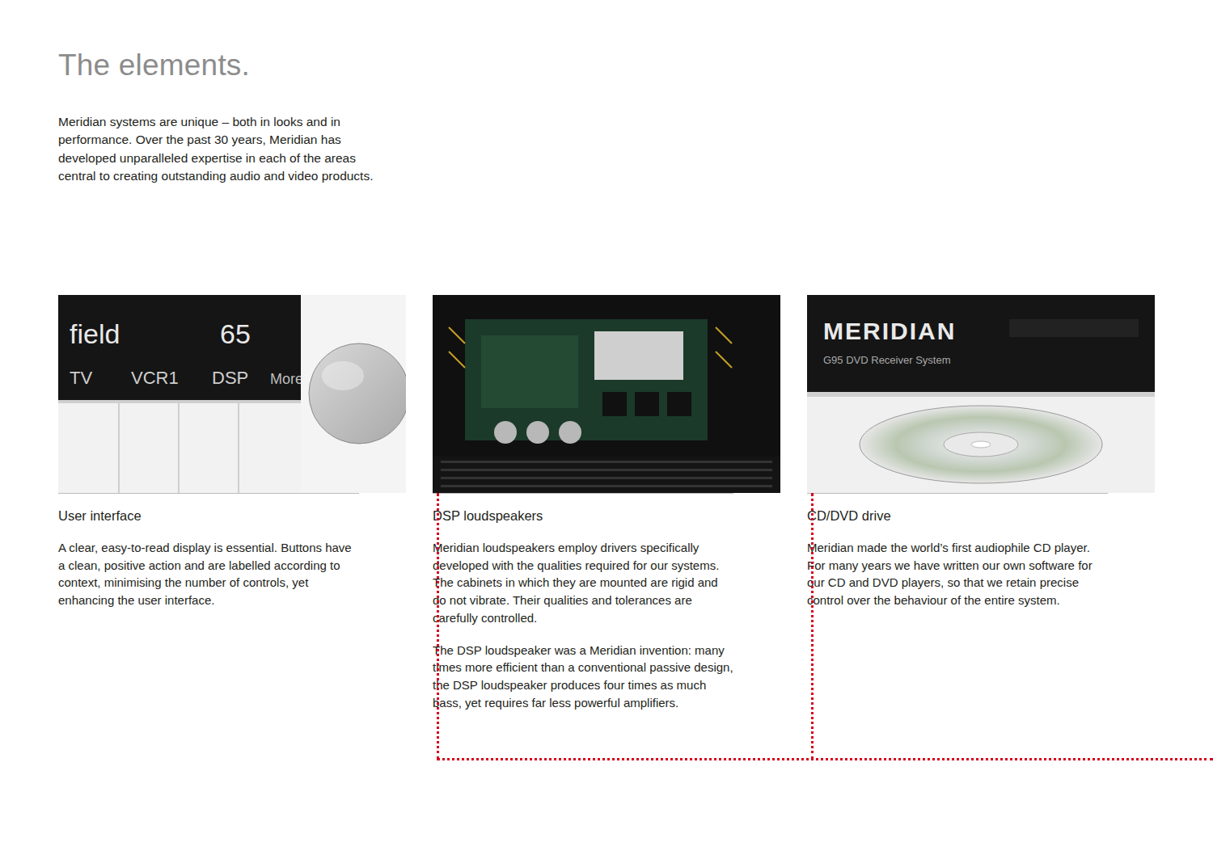The elements.
Meridian systems are unique – both in looks and in performance. Over the past 30 years, Meridian has developed unparalleled expertise in each of the areas central to creating outstanding audio and video products.
User interface
A clear, easy-to-read display is essential. Buttons have a clean, positive action and are labelled according to context, minimising the number of controls, yet enhancing the user interface.
DSP loudspeakers
Meridian loudspeakers employ drivers specifically developed with the qualities required for our systems. The cabinets in which they are mounted are rigid and do not vibrate. Their qualities and tolerances are carefully controlled.
The DSP loudspeaker was a Meridian invention: many times more efficient than a conventional passive design, the DSP loudspeaker produces four times as much bass, yet requires far less powerful amplifiers.
CD/DVD drive
Meridian made the world’s first audiophile CD player. For many years we have written our own software for our CD and DVD players, so that we retain precise control over the behaviour of the entire system.